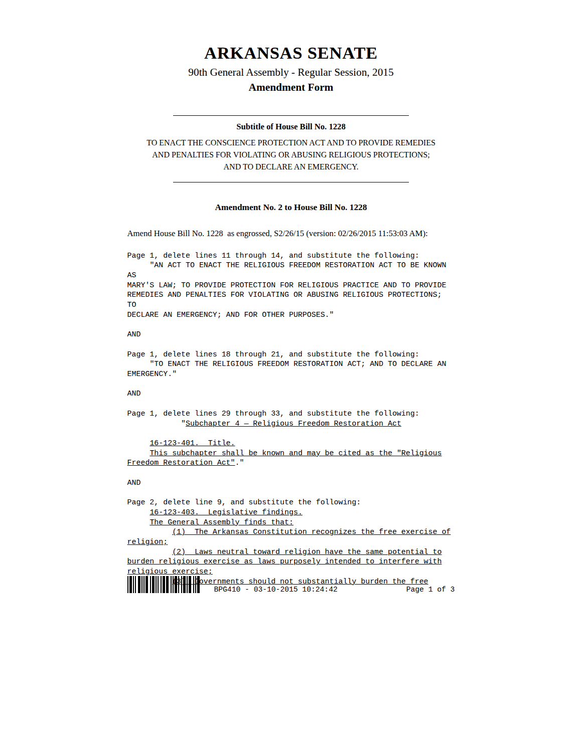ARKANSAS SENATE
90th General Assembly - Regular Session, 2015
Amendment Form
Subtitle of House Bill No. 1228
TO ENACT THE CONSCIENCE PROTECTION ACT AND TO PROVIDE REMEDIES AND PENALTIES FOR VIOLATING OR ABUSING RELIGIOUS PROTECTIONS; AND TO DECLARE AN EMERGENCY.
Amendment No. 2 to House Bill No. 1228
Amend House Bill No. 1228 as engrossed, S2/26/15 (version: 02/26/2015 11:53:03 AM):
Page 1, delete lines 11 through 14, and substitute the following:
     "AN ACT TO ENACT THE RELIGIOUS FREEDOM RESTORATION ACT TO BE KNOWN AS
MARY'S LAW; TO PROVIDE PROTECTION FOR RELIGIOUS PRACTICE AND TO PROVIDE
REMEDIES AND PENALTIES FOR VIOLATING OR ABUSING RELIGIOUS PROTECTIONS; TO
DECLARE AN EMERGENCY; AND FOR OTHER PURPOSES."

AND

Page 1, delete lines 18 through 21, and substitute the following:
     "TO ENACT THE RELIGIOUS FREEDOM RESTORATION ACT; AND TO DECLARE AN
EMERGENCY."

AND

Page 1, delete lines 29 through 33, and substitute the following:
            "Subchapter 4 — Religious Freedom Restoration Act

     16-123-401.  Title.
     This subchapter shall be known and may be cited as the "Religious
Freedom Restoration Act"."

AND

Page 2, delete line 9, and substitute the following:
     16-123-403.  Legislative findings.
     The General Assembly finds that:
          (1)  The Arkansas Constitution recognizes the free exercise of
religion;
          (2)  Laws neutral toward religion have the same potential to
burden religious exercise as laws purposely intended to interfere with
religious exercise;
          (3)  Governments should not substantially burden the free
BPG410 - 03-10-2015 10:24:42 Page 1 of 3